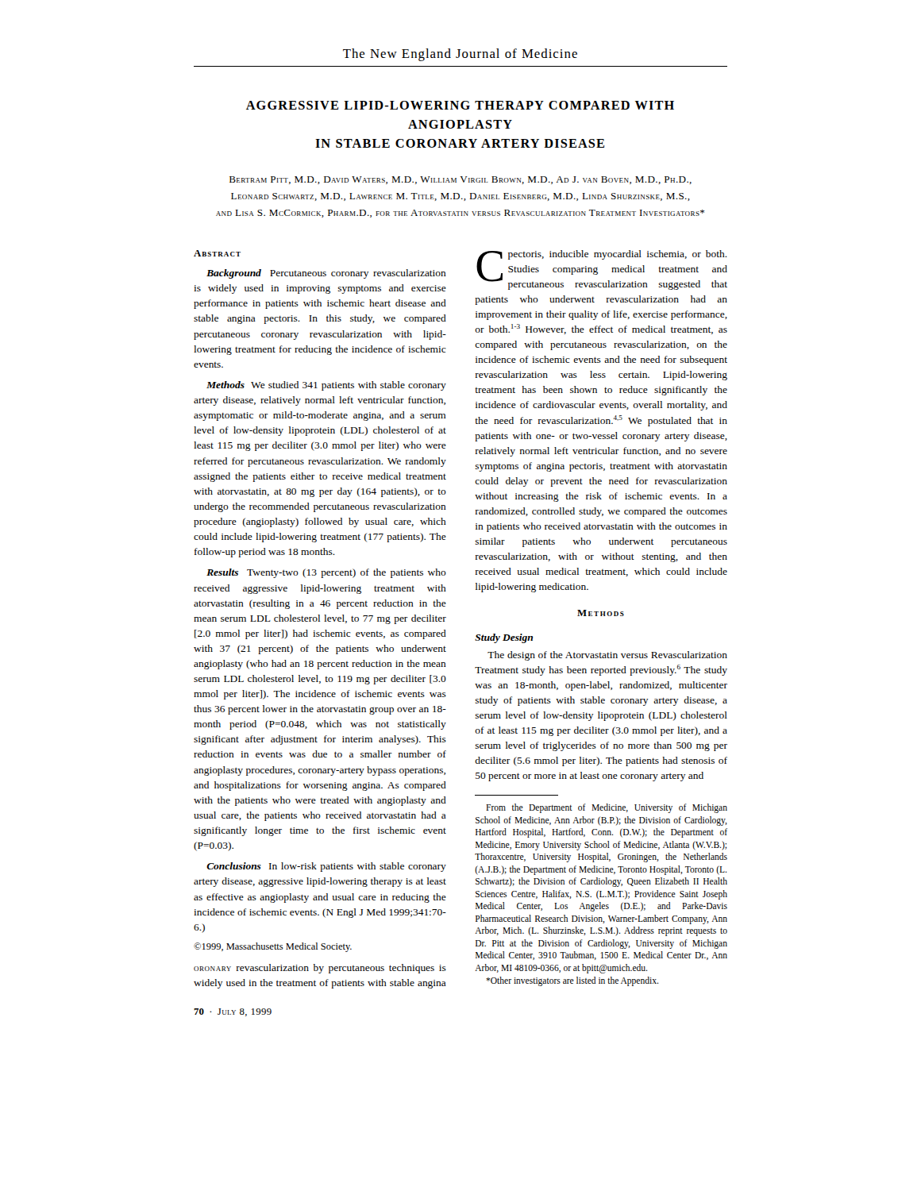The New England Journal of Medicine
Aggressive Lipid-Lowering Therapy Compared with Angioplasty
in Stable Coronary Artery Disease
Bertram Pitt, M.D., David Waters, M.D., William Virgil Brown, M.D., Ad J. van Boven, M.D., Ph.D.,
Leonard Schwartz, M.D., Lawrence M. Title, M.D., Daniel Eisenberg, M.D., Linda Shurzinske, M.S.,
and Lisa S. McCormick, Pharm.D., for the Atorvastatin versus Revascularization Treatment Investigators*
Abstract
Background Percutaneous coronary revascularization is widely used in improving symptoms and exercise performance in patients with ischemic heart disease and stable angina pectoris. In this study, we compared percutaneous coronary revascularization with lipid-lowering treatment for reducing the incidence of ischemic events.
Methods We studied 341 patients with stable coronary artery disease, relatively normal left ventricular function, asymptomatic or mild-to-moderate angina, and a serum level of low-density lipoprotein (LDL) cholesterol of at least 115 mg per deciliter (3.0 mmol per liter) who were referred for percutaneous revascularization. We randomly assigned the patients either to receive medical treatment with atorvastatin, at 80 mg per day (164 patients), or to undergo the recommended percutaneous revascularization procedure (angioplasty) followed by usual care, which could include lipid-lowering treatment (177 patients). The follow-up period was 18 months.
Results Twenty-two (13 percent) of the patients who received aggressive lipid-lowering treatment with atorvastatin (resulting in a 46 percent reduction in the mean serum LDL cholesterol level, to 77 mg per deciliter [2.0 mmol per liter]) had ischemic events, as compared with 37 (21 percent) of the patients who underwent angioplasty (who had an 18 percent reduction in the mean serum LDL cholesterol level, to 119 mg per deciliter [3.0 mmol per liter]). The incidence of ischemic events was thus 36 percent lower in the atorvastatin group over an 18-month period (P=0.048, which was not statistically significant after adjustment for interim analyses). This reduction in events was due to a smaller number of angioplasty procedures, coronary-artery bypass operations, and hospitalizations for worsening angina. As compared with the patients who were treated with angioplasty and usual care, the patients who received atorvastatin had a significantly longer time to the first ischemic event (P=0.03).
Conclusions In low-risk patients with stable coronary artery disease, aggressive lipid-lowering therapy is at least as effective as angioplasty and usual care in reducing the incidence of ischemic events. (N Engl J Med 1999;341:70-6.)
©1999, Massachusetts Medical Society.
Coronary revascularization by percutaneous techniques is widely used in the treatment of patients with stable angina pectoris, inducible myocardial ischemia, or both. Studies comparing medical treatment and percutaneous revascularization suggested that patients who underwent revascularization had an improvement in their quality of life, exercise performance, or both.1-3 However, the effect of medical treatment, as compared with percutaneous revascularization, on the incidence of ischemic events and the need for subsequent revascularization was less certain. Lipid-lowering treatment has been shown to reduce significantly the incidence of cardiovascular events, overall mortality, and the need for revascularization.4,5 We postulated that in patients with one- or two-vessel coronary artery disease, relatively normal left ventricular function, and no severe symptoms of angina pectoris, treatment with atorvastatin could delay or prevent the need for revascularization without increasing the risk of ischemic events. In a randomized, controlled study, we compared the outcomes in patients who received atorvastatin with the outcomes in similar patients who underwent percutaneous revascularization, with or without stenting, and then received usual medical treatment, which could include lipid-lowering medication.
Methods
Study Design
The design of the Atorvastatin versus Revascularization Treatment study has been reported previously.6 The study was an 18-month, open-label, randomized, multicenter study of patients with stable coronary artery disease, a serum level of low-density lipoprotein (LDL) cholesterol of at least 115 mg per deciliter (3.0 mmol per liter), and a serum level of triglycerides of no more than 500 mg per deciliter (5.6 mmol per liter). The patients had stenosis of 50 percent or more in at least one coronary artery and
From the Department of Medicine, University of Michigan School of Medicine, Ann Arbor (B.P.); the Division of Cardiology, Hartford Hospital, Hartford, Conn. (D.W.); the Department of Medicine, Emory University School of Medicine, Atlanta (W.V.B.); Thoraxcentre, University Hospital, Groningen, the Netherlands (A.J.B.); the Department of Medicine, Toronto Hospital, Toronto (L. Schwartz); the Division of Cardiology, Queen Elizabeth II Health Sciences Centre, Halifax, N.S. (L.M.T.); Providence Saint Joseph Medical Center, Los Angeles (D.E.); and Parke-Davis Pharmaceutical Research Division, Warner-Lambert Company, Ann Arbor, Mich. (L. Shurzinske, L.S.M.). Address reprint requests to Dr. Pitt at the Division of Cardiology, University of Michigan Medical Center, 3910 Taubman, 1500 E. Medical Center Dr., Ann Arbor, MI 48109-0366, or at bpitt@umich.edu.
*Other investigators are listed in the Appendix.
70·July 8, 1999